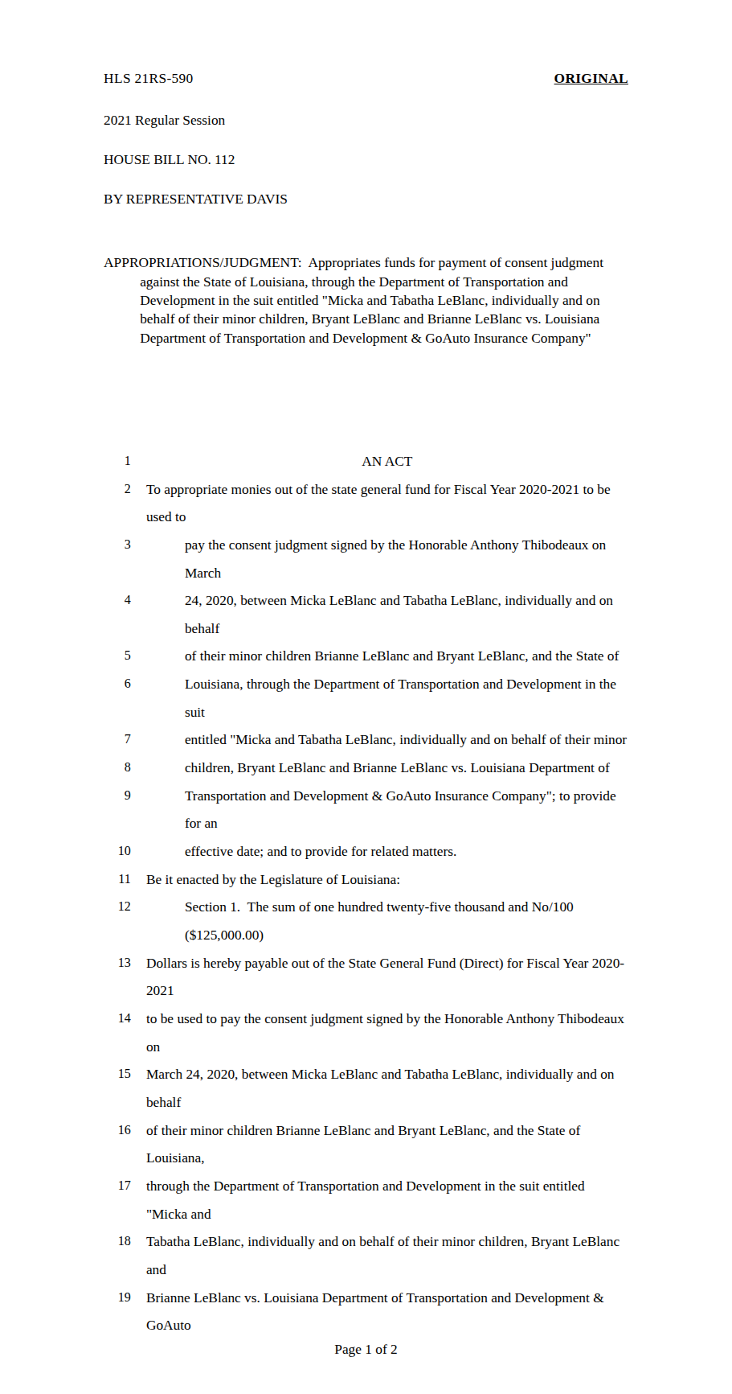HLS 21RS-590
ORIGINAL
2021 Regular Session
HOUSE BILL NO. 112
BY REPRESENTATIVE DAVIS
APPROPRIATIONS/JUDGMENT: Appropriates funds for payment of consent judgment
against the State of Louisiana, through the Department of Transportation and
Development in the suit entitled "Micka and Tabatha LeBlanc, individually and on
behalf of their minor children, Bryant LeBlanc and Brianne LeBlanc vs. Louisiana
Department of Transportation and Development & GoAuto Insurance Company"
AN ACT
To appropriate monies out of the state general fund for Fiscal Year 2020-2021 to be used to
pay the consent judgment signed by the Honorable Anthony Thibodeaux on March
24, 2020, between Micka LeBlanc and Tabatha LeBlanc, individually and on behalf
of their minor children Brianne LeBlanc and Bryant LeBlanc, and the State of
Louisiana, through the Department of Transportation and Development in the suit
entitled "Micka and Tabatha LeBlanc, individually and on behalf of their minor
children, Bryant LeBlanc and Brianne LeBlanc vs. Louisiana Department of
Transportation and Development & GoAuto Insurance Company"; to provide for an
effective date; and to provide for related matters.
Be it enacted by the Legislature of Louisiana:
Section 1. The sum of one hundred twenty-five thousand and No/100 ($125,000.00)
Dollars is hereby payable out of the State General Fund (Direct) for Fiscal Year 2020-2021
to be used to pay the consent judgment signed by the Honorable Anthony Thibodeaux on
March 24, 2020, between Micka LeBlanc and Tabatha LeBlanc, individually and on behalf
of their minor children Brianne LeBlanc and Bryant LeBlanc, and the State of Louisiana,
through the Department of Transportation and Development in the suit entitled "Micka and
Tabatha LeBlanc, individually and on behalf of their minor children, Bryant LeBlanc and
Brianne LeBlanc vs. Louisiana Department of Transportation and Development & GoAuto
Page 1 of 2